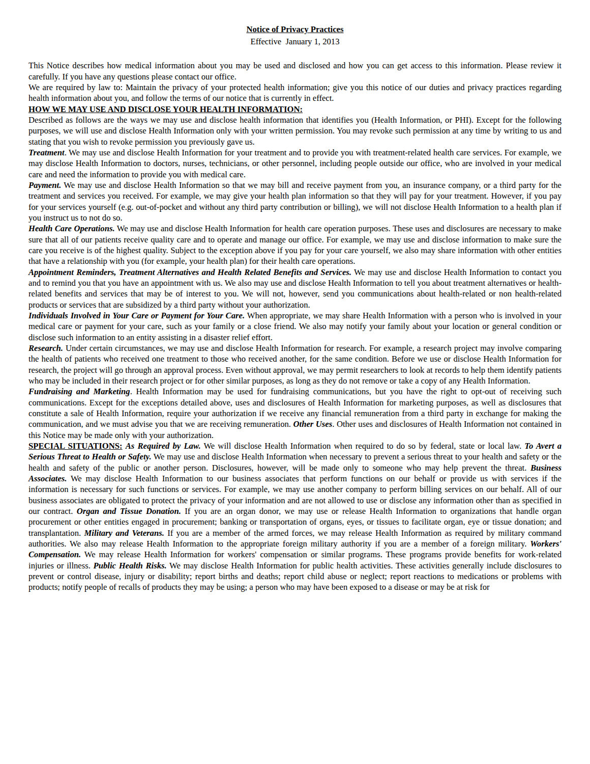Notice of Privacy Practices
Effective January 1, 2013
This Notice describes how medical information about you may be used and disclosed and how you can get access to this information. Please review it carefully. If you have any questions please contact our office.
We are required by law to: Maintain the privacy of your protected health information; give you this notice of our duties and privacy practices regarding health information about you, and follow the terms of our notice that is currently in effect.
HOW WE MAY USE AND DISCLOSE YOUR HEALTH INFORMATION:
Described as follows are the ways we may use and disclose health information that identifies you (Health Information, or PHI). Except for the following purposes, we will use and disclose Health Information only with your written permission. You may revoke such permission at any time by writing to us and stating that you wish to revoke permission you previously gave us.
Treatment. We may use and disclose Health Information for your treatment and to provide you with treatment-related health care services. For example, we may disclose Health Information to doctors, nurses, technicians, or other personnel, including people outside our office, who are involved in your medical care and need the information to provide you with medical care.
Payment. We may use and disclose Health Information so that we may bill and receive payment from you, an insurance company, or a third party for the treatment and services you received. For example, we may give your health plan information so that they will pay for your treatment. However, if you pay for your services yourself (e.g. out-of-pocket and without any third party contribution or billing), we will not disclose Health Information to a health plan if you instruct us to not do so.
Health Care Operations. We may use and disclose Health Information for health care operation purposes. These uses and disclosures are necessary to make sure that all of our patients receive quality care and to operate and manage our office. For example, we may use and disclose information to make sure the care you receive is of the highest quality. Subject to the exception above if you pay for your care yourself, we also may share information with other entities that have a relationship with you (for example, your health plan) for their health care operations.
Appointment Reminders, Treatment Alternatives and Health Related Benefits and Services. We may use and disclose Health Information to contact you and to remind you that you have an appointment with us. We also may use and disclose Health Information to tell you about treatment alternatives or health-related benefits and services that may be of interest to you. We will not, however, send you communications about health-related or non health-related products or services that are subsidized by a third party without your authorization.
Individuals Involved in Your Care or Payment for Your Care. When appropriate, we may share Health Information with a person who is involved in your medical care or payment for your care, such as your family or a close friend. We also may notify your family about your location or general condition or disclose such information to an entity assisting in a disaster relief effort.
Research. Under certain circumstances, we may use and disclose Health Information for research. For example, a research project may involve comparing the health of patients who received one treatment to those who received another, for the same condition. Before we use or disclose Health Information for research, the project will go through an approval process. Even without approval, we may permit researchers to look at records to help them identify patients who may be included in their research project or for other similar purposes, as long as they do not remove or take a copy of any Health Information.
Fundraising and Marketing. Health Information may be used for fundraising communications, but you have the right to opt-out of receiving such communications. Except for the exceptions detailed above, uses and disclosures of Health Information for marketing purposes, as well as disclosures that constitute a sale of Health Information, require your authorization if we receive any financial remuneration from a third party in exchange for making the communication, and we must advise you that we are receiving remuneration. Other Uses. Other uses and disclosures of Health Information not contained in this Notice may be made only with your authorization.
SPECIAL SITUATIONS: As Required by Law. We will disclose Health Information when required to do so by federal, state or local law. To Avert a Serious Threat to Health or Safety. We may use and disclose Health Information when necessary to prevent a serious threat to your health and safety or the health and safety of the public or another person. Disclosures, however, will be made only to someone who may help prevent the threat. Business Associates. We may disclose Health Information to our business associates that perform functions on our behalf or provide us with services if the information is necessary for such functions or services. For example, we may use another company to perform billing services on our behalf. All of our business associates are obligated to protect the privacy of your information and are not allowed to use or disclose any information other than as specified in our contract. Organ and Tissue Donation. If you are an organ donor, we may use or release Health Information to organizations that handle organ procurement or other entities engaged in procurement; banking or transportation of organs, eyes, or tissues to facilitate organ, eye or tissue donation; and transplantation. Military and Veterans. If you are a member of the armed forces, we may release Health Information as required by military command authorities. We also may release Health Information to the appropriate foreign military authority if you are a member of a foreign military. Workers' Compensation. We may release Health Information for workers' compensation or similar programs. These programs provide benefits for work-related injuries or illness. Public Health Risks. We may disclose Health Information for public health activities. These activities generally include disclosures to prevent or control disease, injury or disability; report births and deaths; report child abuse or neglect; report reactions to medications or problems with products; notify people of recalls of products they may be using; a person who may have been exposed to a disease or may be at risk for